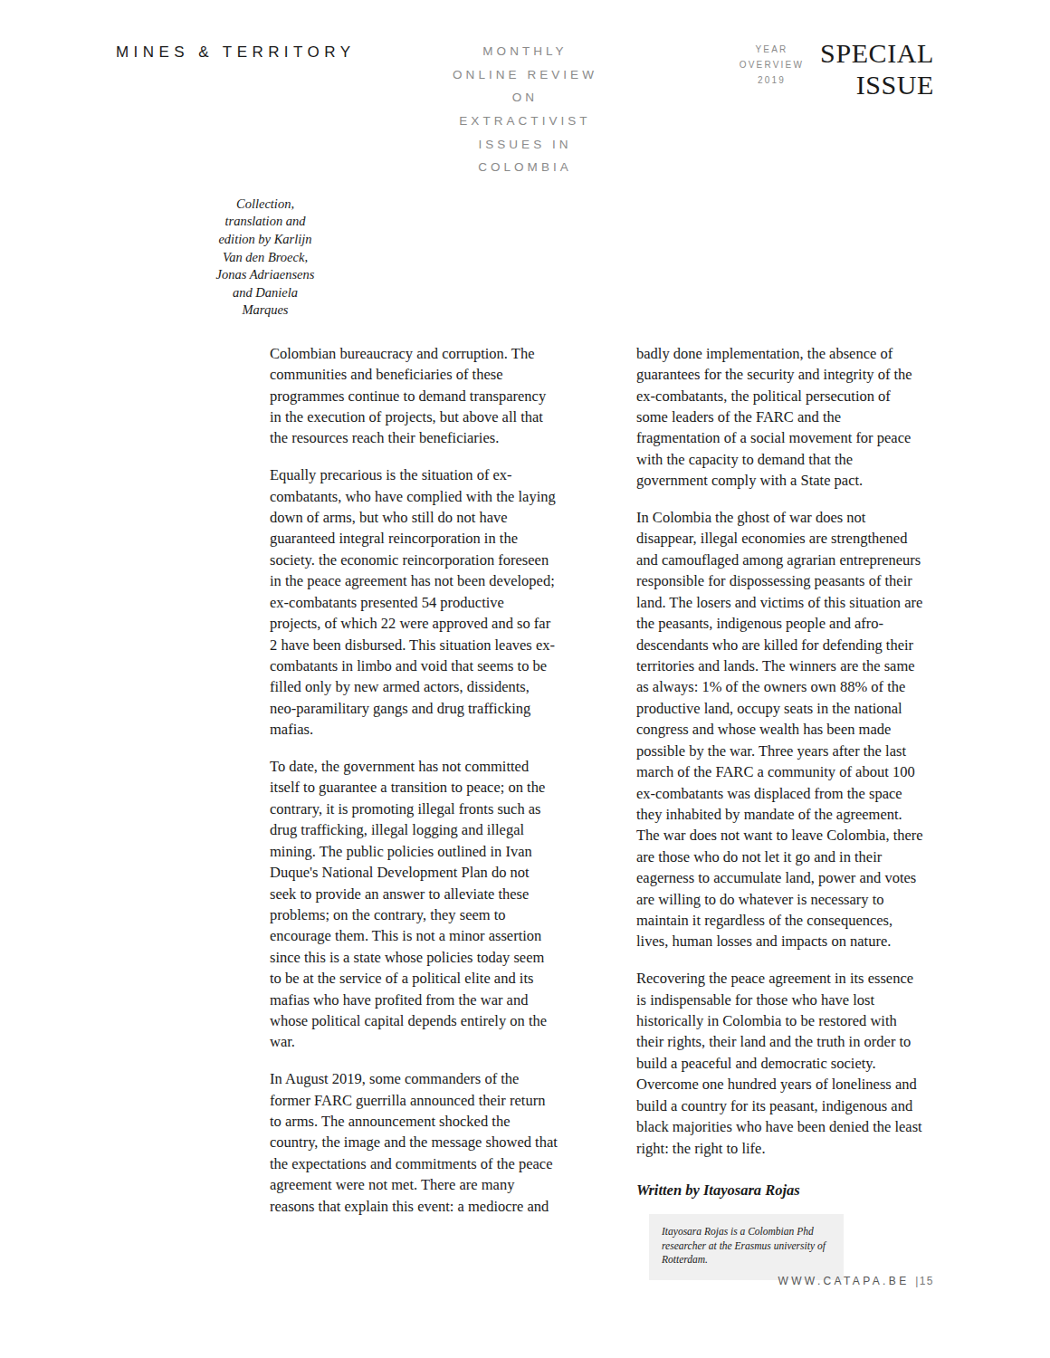Mines & Territory
Monthly
Online Review
on
Extractivist
Issues in
Colombia
Year
Overview
2019
SPECIAL
ISSUE
Collection,
translation and
edition by Karlijn
Van den Broeck,
Jonas Adriaensens
and Daniela
Marques
Colombian bureaucracy and corruption. The communities and beneficiaries of these programmes continue to demand transparency in the execution of projects, but above all that the resources reach their beneficiaries.
Equally precarious is the situation of ex-combatants, who have complied with the laying down of arms, but who still do not have guaranteed integral reincorporation in the society. the economic reincorporation foreseen in the peace agreement has not been developed; ex-combatants presented 54 productive projects, of which 22 were approved and so far 2 have been disbursed. This situation leaves ex-combatants in limbo and void that seems to be filled only by new armed actors, dissidents, neo-paramilitary gangs and drug trafficking mafias.
To date, the government has not committed itself to guarantee a transition to peace; on the contrary, it is promoting illegal fronts such as drug trafficking, illegal logging and illegal mining. The public policies outlined in Ivan Duque's National Development Plan do not seek to provide an answer to alleviate these problems; on the contrary, they seem to encourage them. This is not a minor assertion since this is a state whose policies today seem to be at the service of a political elite and its mafias who have profited from the war and whose political capital depends entirely on the war.
In August 2019, some commanders of the former FARC guerrilla announced their return to arms. The announcement shocked the country, the image and the message showed that the expectations and commitments of the peace agreement were not met. There are many reasons that explain this event: a mediocre and
badly done implementation, the absence of guarantees for the security and integrity of the ex-combatants, the political persecution of some leaders of the FARC and the fragmentation of a social movement for peace with the capacity to demand that the government comply with a State pact.
In Colombia the ghost of war does not disappear, illegal economies are strengthened and camouflaged among agrarian entrepreneurs responsible for dispossessing peasants of their land. The losers and victims of this situation are the peasants, indigenous people and afro-descendants who are killed for defending their territories and lands. The winners are the same as always: 1% of the owners own 88% of the productive land, occupy seats in the national congress and whose wealth has been made possible by the war. Three years after the last march of the FARC a community of about 100 ex-combatants was displaced from the space they inhabited by mandate of the agreement. The war does not want to leave Colombia, there are those who do not let it go and in their eagerness to accumulate land, power and votes are willing to do whatever is necessary to maintain it regardless of the consequences, lives, human losses and impacts on nature.
Recovering the peace agreement in its essence is indispensable for those who have lost historically in Colombia to be restored with their rights, their land and the truth in order to build a peaceful and democratic society. Overcome one hundred years of loneliness and build a country for its peasant, indigenous and black majorities who have been denied the least right: the right to life.
Written by Itayosara Rojas
Itayosara Rojas is a Colombian Phd researcher at the Erasmus university of Rotterdam.
WWW.CATAPA.BE |15